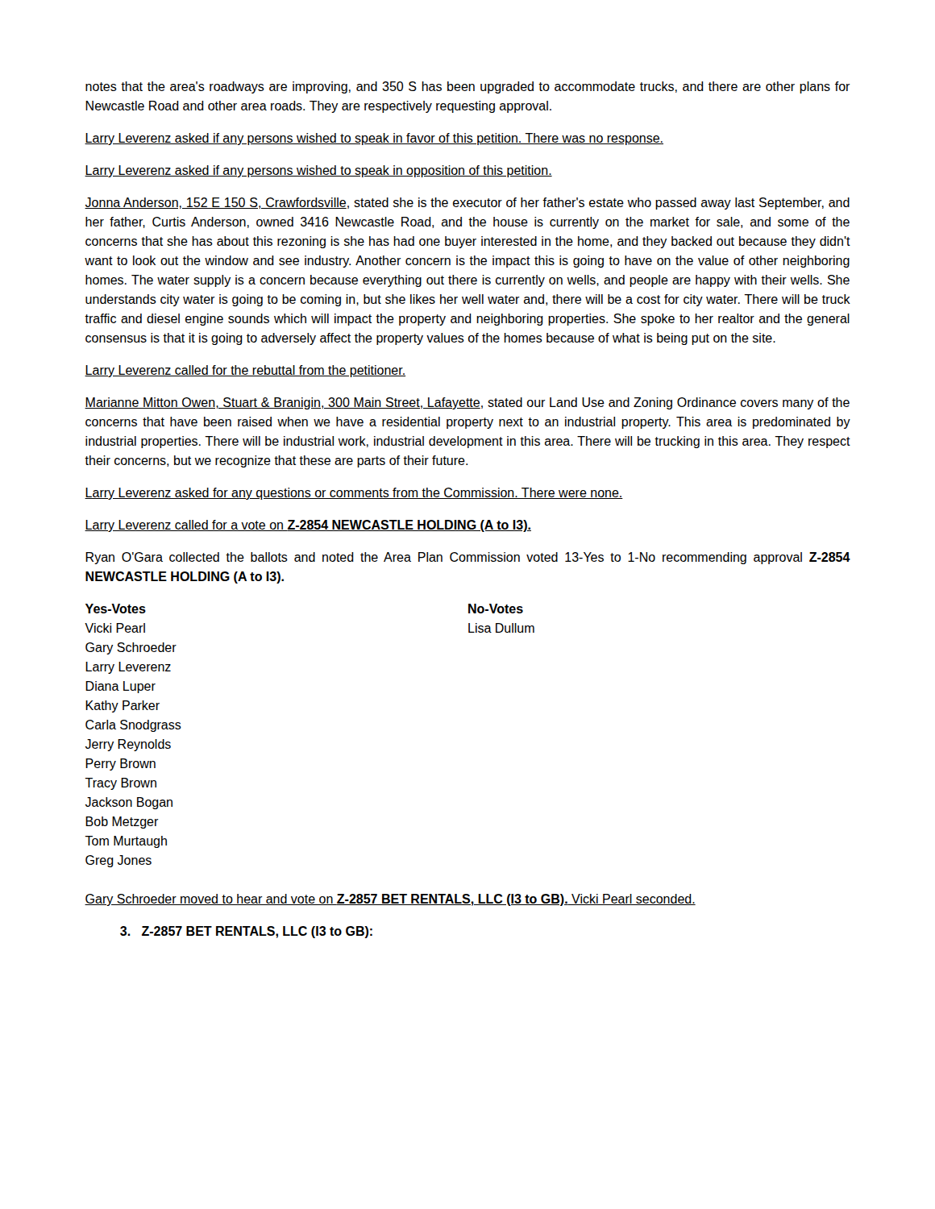notes that the area's roadways are improving, and 350 S has been upgraded to accommodate trucks, and there are other plans for Newcastle Road and other area roads. They are respectively requesting approval.
Larry Leverenz asked if any persons wished to speak in favor of this petition. There was no response.
Larry Leverenz asked if any persons wished to speak in opposition of this petition.
Jonna Anderson, 152 E 150 S, Crawfordsville, stated she is the executor of her father's estate who passed away last September, and her father, Curtis Anderson, owned 3416 Newcastle Road, and the house is currently on the market for sale, and some of the concerns that she has about this rezoning is she has had one buyer interested in the home, and they backed out because they didn't want to look out the window and see industry. Another concern is the impact this is going to have on the value of other neighboring homes. The water supply is a concern because everything out there is currently on wells, and people are happy with their wells. She understands city water is going to be coming in, but she likes her well water and, there will be a cost for city water. There will be truck traffic and diesel engine sounds which will impact the property and neighboring properties. She spoke to her realtor and the general consensus is that it is going to adversely affect the property values of the homes because of what is being put on the site.
Larry Leverenz called for the rebuttal from the petitioner.
Marianne Mitton Owen, Stuart & Branigin, 300 Main Street, Lafayette, stated our Land Use and Zoning Ordinance covers many of the concerns that have been raised when we have a residential property next to an industrial property. This area is predominated by industrial properties. There will be industrial work, industrial development in this area. There will be trucking in this area. They respect their concerns, but we recognize that these are parts of their future.
Larry Leverenz asked for any questions or comments from the Commission. There were none.
Larry Leverenz called for a vote on Z-2854 NEWCASTLE HOLDING (A to I3).
Ryan O'Gara collected the ballots and noted the Area Plan Commission voted 13-Yes to 1-No recommending approval Z-2854 NEWCASTLE HOLDING (A to I3).
| Yes-Votes | No-Votes |
| Vicki Pearl Gary Schroeder Larry Leverenz Diana Luper Kathy Parker Carla Snodgrass Jerry Reynolds Perry Brown Tracy Brown Jackson Bogan Bob Metzger Tom Murtaugh Greg Jones | Lisa Dullum |
Gary Schroeder moved to hear and vote on Z-2857 BET RENTALS, LLC (I3 to GB). Vicki Pearl seconded.
3. Z-2857 BET RENTALS, LLC (I3 to GB):